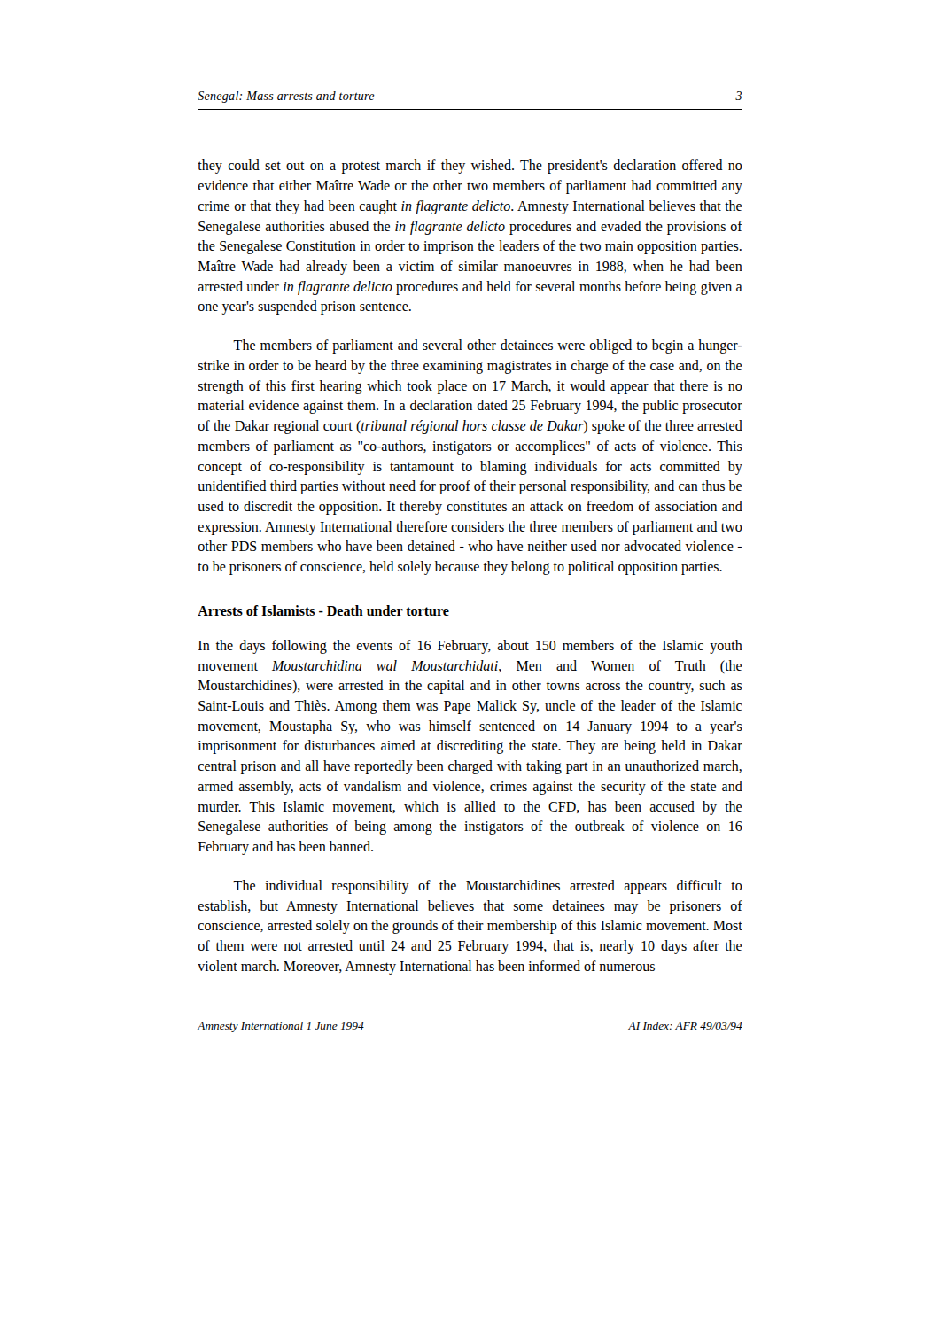Senegal: Mass arrests and torture 3
they could set out on a protest march if they wished. The president's declaration offered no evidence that either Maître Wade or the other two members of parliament had committed any crime or that they had been caught in flagrante delicto. Amnesty International believes that the Senegalese authorities abused the in flagrante delicto procedures and evaded the provisions of the Senegalese Constitution in order to imprison the leaders of the two main opposition parties. Maître Wade had already been a victim of similar manoeuvres in 1988, when he had been arrested under in flagrante delicto procedures and held for several months before being given a one year's suspended prison sentence.
The members of parliament and several other detainees were obliged to begin a hunger-strike in order to be heard by the three examining magistrates in charge of the case and, on the strength of this first hearing which took place on 17 March, it would appear that there is no material evidence against them. In a declaration dated 25 February 1994, the public prosecutor of the Dakar regional court (tribunal régional hors classe de Dakar) spoke of the three arrested members of parliament as "co-authors, instigators or accomplices" of acts of violence. This concept of co-responsibility is tantamount to blaming individuals for acts committed by unidentified third parties without need for proof of their personal responsibility, and can thus be used to discredit the opposition. It thereby constitutes an attack on freedom of association and expression. Amnesty International therefore considers the three members of parliament and two other PDS members who have been detained - who have neither used nor advocated violence - to be prisoners of conscience, held solely because they belong to political opposition parties.
Arrests of Islamists - Death under torture
In the days following the events of 16 February, about 150 members of the Islamic youth movement Moustarchidina wal Moustarchidati, Men and Women of Truth (the Moustarchidines), were arrested in the capital and in other towns across the country, such as Saint-Louis and Thiès. Among them was Pape Malick Sy, uncle of the leader of the Islamic movement, Moustapha Sy, who was himself sentenced on 14 January 1994 to a year's imprisonment for disturbances aimed at discrediting the state. They are being held in Dakar central prison and all have reportedly been charged with taking part in an unauthorized march, armed assembly, acts of vandalism and violence, crimes against the security of the state and murder. This Islamic movement, which is allied to the CFD, has been accused by the Senegalese authorities of being among the instigators of the outbreak of violence on 16 February and has been banned.
The individual responsibility of the Moustarchidines arrested appears difficult to establish, but Amnesty International believes that some detainees may be prisoners of conscience, arrested solely on the grounds of their membership of this Islamic movement. Most of them were not arrested until 24 and 25 February 1994, that is, nearly 10 days after the violent march. Moreover, Amnesty International has been informed of numerous
Amnesty International 1 June 1994 AI Index: AFR 49/03/94